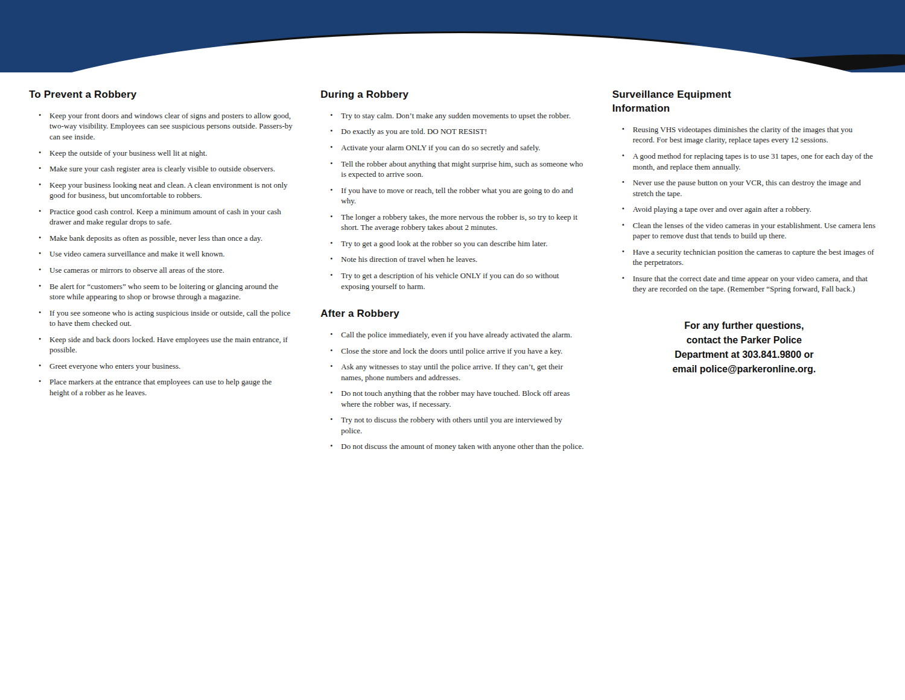To Prevent a Robbery
Keep your front doors and windows clear of signs and posters to allow good, two-way visibility. Employees can see suspicious persons outside. Passers-by can see inside.
Keep the outside of your business well lit at night.
Make sure your cash register area is clearly visible to outside observers.
Keep your business looking neat and clean. A clean environment is not only good for business, but uncomfortable to robbers.
Practice good cash control. Keep a minimum amount of cash in your cash drawer and make regular drops to safe.
Make bank deposits as often as possible, never less than once a day.
Use video camera surveillance and make it well known.
Use cameras or mirrors to observe all areas of the store.
Be alert for “customers” who seem to be loitering or glancing around the store while appearing to shop or browse through a magazine.
If you see someone who is acting suspicious inside or outside, call the police to have them checked out.
Keep side and back doors locked. Have employees use the main entrance, if possible.
Greet everyone who enters your business.
Place markers at the entrance that employees can use to help gauge the height of a robber as he leaves.
During a Robbery
Try to stay calm. Don’t make any sudden movements to upset the robber.
Do exactly as you are told. DO NOT RESIST!
Activate your alarm ONLY if you can do so secretly and safely.
Tell the robber about anything that might surprise him, such as someone who is expected to arrive soon.
If you have to move or reach, tell the robber what you are going to do and why.
The longer a robbery takes, the more nervous the robber is, so try to keep it short. The average robbery takes about 2 minutes.
Try to get a good look at the robber so you can describe him later.
Note his direction of travel when he leaves.
Try to get a description of his vehicle ONLY if you can do so without exposing yourself to harm.
After a Robbery
Call the police immediately, even if you have already activated the alarm.
Close the store and lock the doors until police arrive if you have a key.
Ask any witnesses to stay until the police arrive. If they can’t, get their names, phone numbers and addresses.
Do not touch anything that the robber may have touched. Block off areas where the robber was, if necessary.
Try not to discuss the robbery with others until you are interviewed by police.
Do not discuss the amount of money taken with anyone other than the police.
Surveillance Equipment
Information
Reusing VHS videotapes diminishes the clarity of the images that you record. For best image clarity, replace tapes every 12 sessions.
A good method for replacing tapes is to use 31 tapes, one for each day of the month, and replace them annually.
Never use the pause button on your VCR, this can destroy the image and stretch the tape.
Avoid playing a tape over and over again after a robbery.
Clean the lenses of the video cameras in your establishment. Use camera lens paper to remove dust that tends to build up there.
Have a security technician position the cameras to capture the best images of the perpetrators.
Insure that the correct date and time appear on your video camera, and that they are recorded on the tape. (Remember “Spring forward, Fall back.)
For any further questions,
contact the Parker Police
Department at 303.841.9800 or
email police@parkeronline.org.